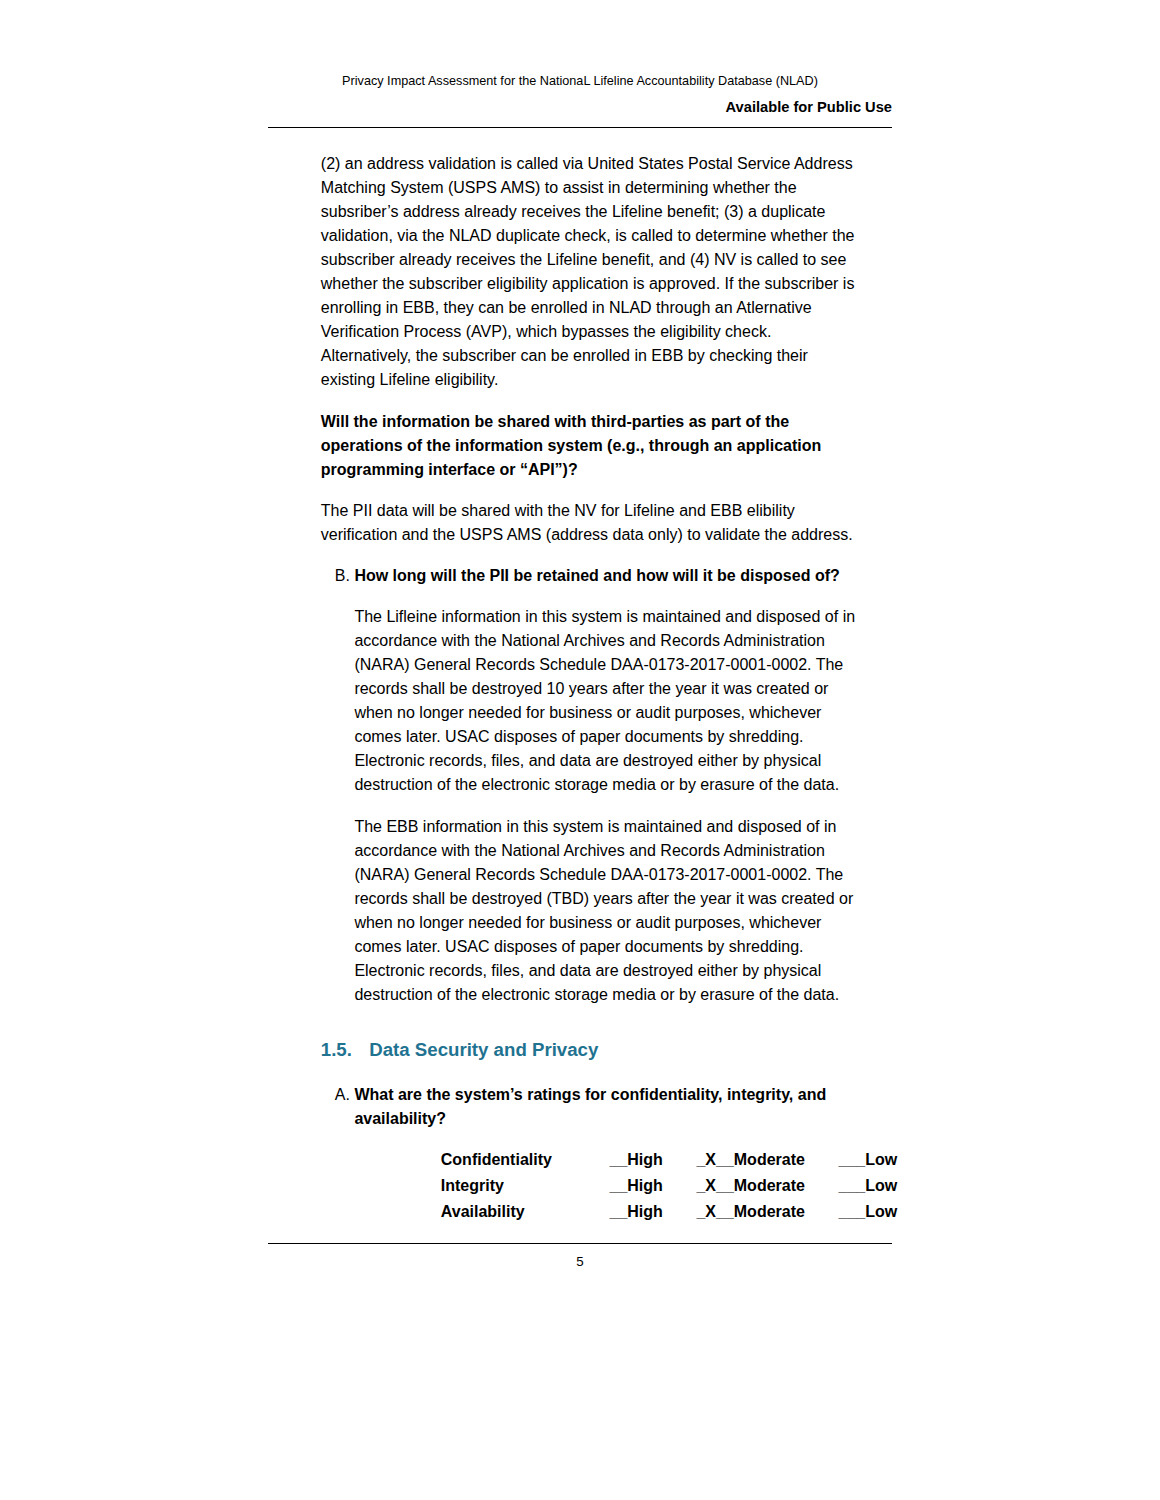Privacy Impact Assessment for the NationaL Lifeline Accountability Database (NLAD)
Available for Public Use
(2) an address validation is called via United States Postal Service Address Matching System (USPS AMS) to assist in determining whether the subsriber’s address already receives the Lifeline benefit; (3) a duplicate validation, via the NLAD duplicate check, is called to determine whether the subscriber already receives the Lifeline benefit, and (4) NV is called to see whether the subscriber eligibility application is approved. If the subscriber is enrolling in EBB, they can be enrolled in NLAD through an Atlernative Verification Process (AVP), which bypasses the eligibility check. Alternatively, the subscriber can be enrolled in EBB by checking their existing Lifeline eligibility.
Will the information be shared with third-parties as part of the operations of the information system (e.g., through an application programming interface or “API”)?
The PII data will be shared with the NV for Lifeline and EBB elibility verification and the USPS AMS (address data only) to validate the address.
How long will the PII be retained and how will it be disposed of?
The Lifleine information in this system is maintained and disposed of in accordance with the National Archives and Records Administration (NARA) General Records Schedule DAA-0173-2017-0001-0002. The records shall be destroyed 10 years after the year it was created or when no longer needed for business or audit purposes, whichever comes later. USAC disposes of paper documents by shredding. Electronic records, files, and data are destroyed either by physical destruction of the electronic storage media or by erasure of the data.
The EBB information in this system is maintained and disposed of in accordance with the National Archives and Records Administration (NARA) General Records Schedule DAA-0173-2017-0001-0002. The records shall be destroyed (TBD) years after the year it was created or when no longer needed for business or audit purposes, whichever comes later. USAC disposes of paper documents by shredding. Electronic records, files, and data are destroyed either by physical destruction of the electronic storage media or by erasure of the data.
1.5. Data Security and Privacy
What are the system’s ratings for confidentiality, integrity, and availability?
| Confidentiality | __High | _X__Moderate | ___Low |
| Integrity | __High | _X__Moderate | ___Low |
| Availability | __High | _X__Moderate | ___Low |
5